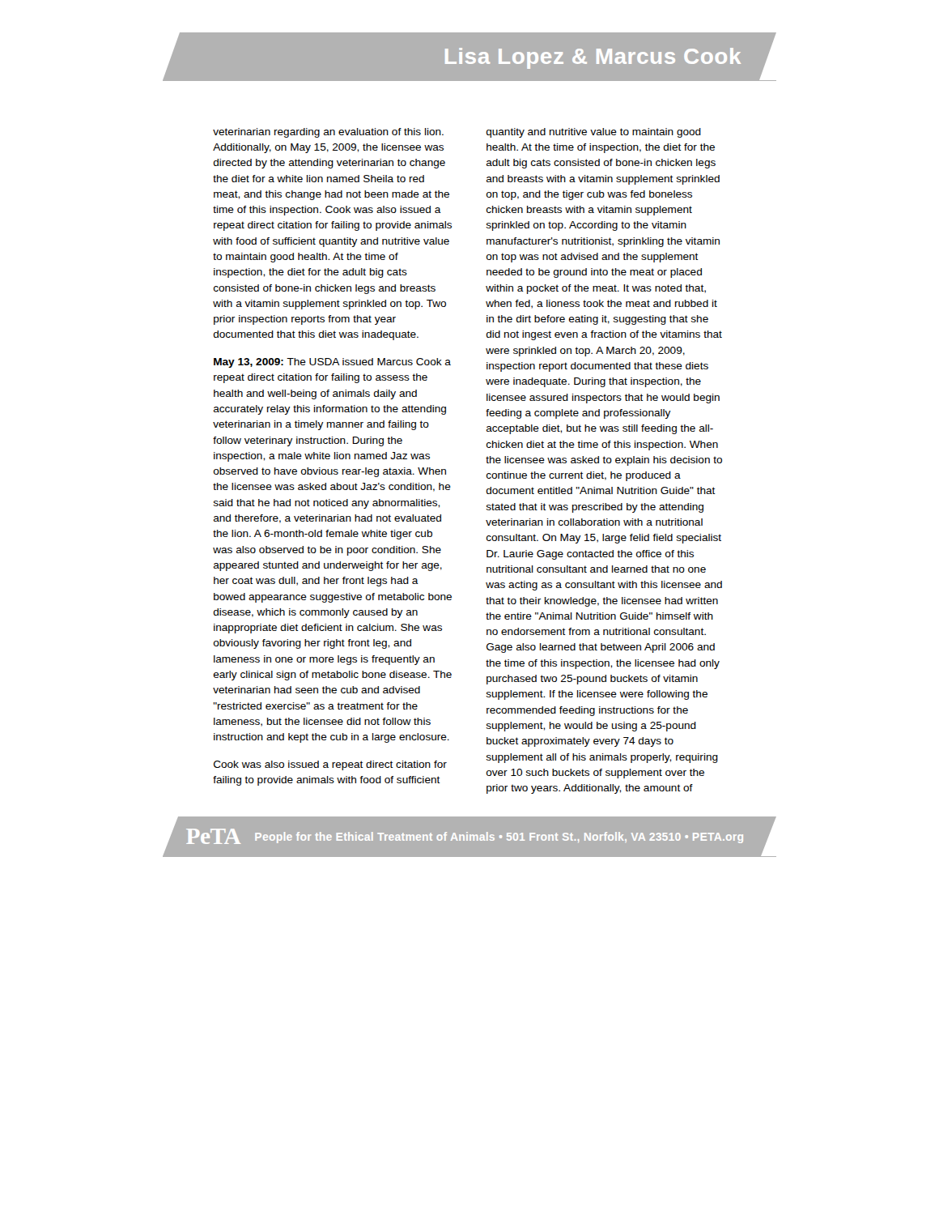Lisa Lopez & Marcus Cook
veterinarian regarding an evaluation of this lion. Additionally, on May 15, 2009, the licensee was directed by the attending veterinarian to change the diet for a white lion named Sheila to red meat, and this change had not been made at the time of this inspection. Cook was also issued a repeat direct citation for failing to provide animals with food of sufficient quantity and nutritive value to maintain good health. At the time of inspection, the diet for the adult big cats consisted of bone-in chicken legs and breasts with a vitamin supplement sprinkled on top. Two prior inspection reports from that year documented that this diet was inadequate.
May 13, 2009: The USDA issued Marcus Cook a repeat direct citation for failing to assess the health and well-being of animals daily and accurately relay this information to the attending veterinarian in a timely manner and failing to follow veterinary instruction. During the inspection, a male white lion named Jaz was observed to have obvious rear-leg ataxia. When the licensee was asked about Jaz's condition, he said that he had not noticed any abnormalities, and therefore, a veterinarian had not evaluated the lion. A 6-month-old female white tiger cub was also observed to be in poor condition. She appeared stunted and underweight for her age, her coat was dull, and her front legs had a bowed appearance suggestive of metabolic bone disease, which is commonly caused by an inappropriate diet deficient in calcium. She was obviously favoring her right front leg, and lameness in one or more legs is frequently an early clinical sign of metabolic bone disease. The veterinarian had seen the cub and advised "restricted exercise" as a treatment for the lameness, but the licensee did not follow this instruction and kept the cub in a large enclosure.
Cook was also issued a repeat direct citation for failing to provide animals with food of sufficient quantity and nutritive value to maintain good health. At the time of inspection, the diet for the adult big cats consisted of bone-in chicken legs and breasts with a vitamin supplement sprinkled on top, and the tiger cub was fed boneless chicken breasts with a vitamin supplement sprinkled on top. According to the vitamin manufacturer's nutritionist, sprinkling the vitamin on top was not advised and the supplement needed to be ground into the meat or placed within a pocket of the meat. It was noted that, when fed, a lioness took the meat and rubbed it in the dirt before eating it, suggesting that she did not ingest even a fraction of the vitamins that were sprinkled on top. A March 20, 2009, inspection report documented that these diets were inadequate. During that inspection, the licensee assured inspectors that he would begin feeding a complete and professionally acceptable diet, but he was still feeding the all-chicken diet at the time of this inspection. When the licensee was asked to explain his decision to continue the current diet, he produced a document entitled "Animal Nutrition Guide" that stated that it was prescribed by the attending veterinarian in collaboration with a nutritional consultant. On May 15, large felid field specialist Dr. Laurie Gage contacted the office of this nutritional consultant and learned that no one was acting as a consultant with this licensee and that to their knowledge, the licensee had written the entire "Animal Nutrition Guide" himself with no endorsement from a nutritional consultant. Gage also learned that between April 2006 and the time of this inspection, the licensee had only purchased two 25-pound buckets of vitamin supplement. If the licensee were following the recommended feeding instructions for the supplement, he would be using a 25-pound bucket approximately every 74 days to supplement all of his animals properly, requiring over 10 such buckets of supplement over the prior two years. Additionally, the amount of
PeTA People for the Ethical Treatment of Animals • 501 Front St., Norfolk, VA 23510 • PETA.org